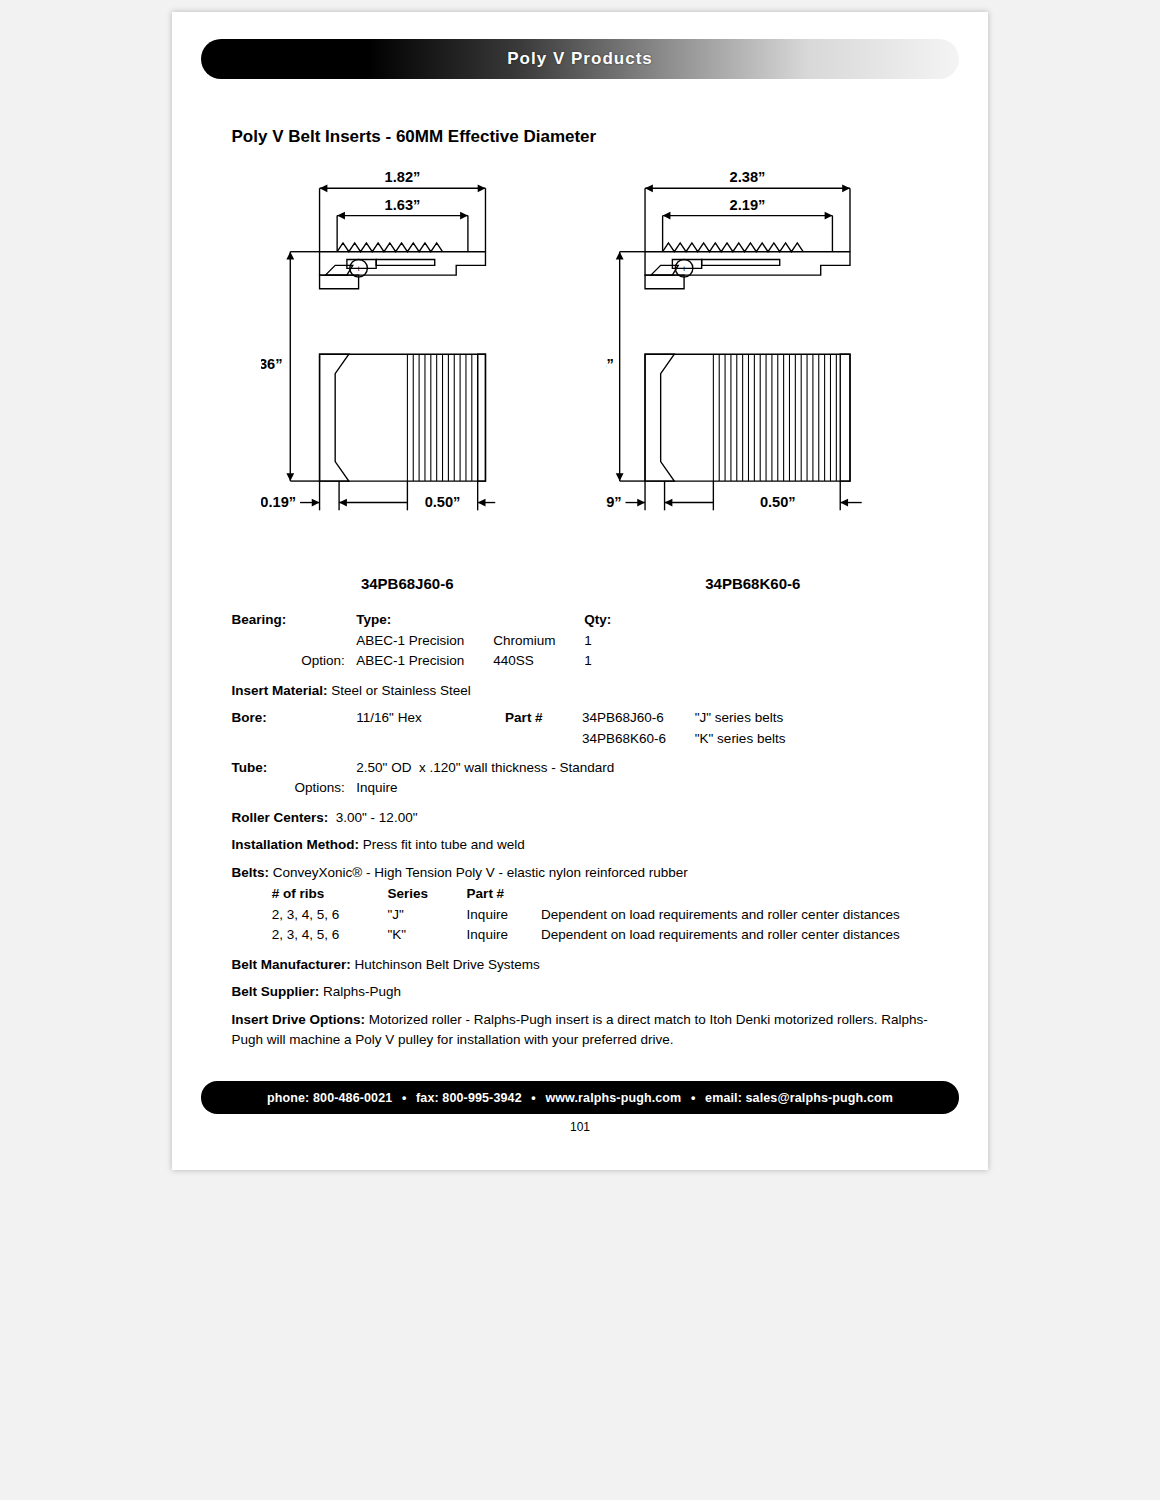Poly V Products
Poly V Belt Inserts - 60MM Effective Diameter
1.82” 1.63” + 2.36” 0.19” 0.50”
34PB68J60-6
2.38” 2.19” + 2.36” 0.19” 0.50”
34PB68K60-6
| Bearing: | Type: | | Qty: |
| | ABEC-1 Precision | Chromium | 1 |
| Option: | ABEC-1 Precision | 440SS | 1 |
Insert Material: Steel or Stainless Steel
| Bore: | 11/16" Hex | Part # | 34PB68J60-6 | "J" series belts |
| | | | 34PB68K60-6 | "K" series belts |
| Tube: | 2.50" OD x .120" wall thickness - Standard |
| Options: | Inquire |
Roller Centers: 3.00" - 12.00"
Installation Method: Press fit into tube and weld
Belts: ConveyXonic® - High Tension Poly V - elastic nylon reinforced rubber
| # of ribs | Series | Part # | |
| --- | --- | --- | --- |
| 2, 3, 4, 5, 6 | "J" | Inquire | Dependent on load requirements and roller center distances |
| 2, 3, 4, 5, 6 | "K" | Inquire | Dependent on load requirements and roller center distances |
Belt Manufacturer: Hutchinson Belt Drive Systems
Belt Supplier: Ralphs-Pugh
Insert Drive Options: Motorized roller - Ralphs-Pugh insert is a direct match to Itoh Denki motorized rollers. Ralphs-Pugh will machine a Poly V pulley for installation with your preferred drive.
phone: 800-486-0021• fax: 800-995-3942• www.ralphs-pugh.com• email: sales@ralphs-pugh.com
101